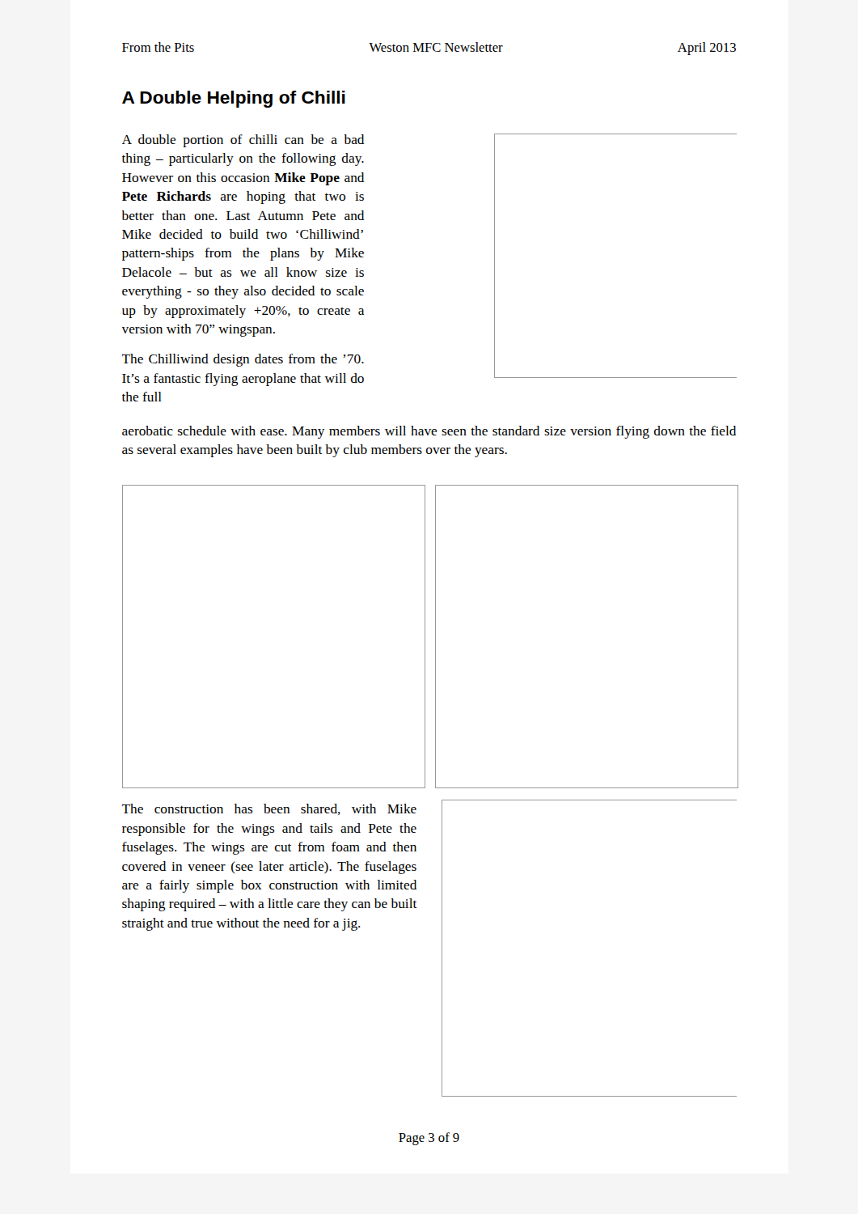From the Pits Weston MFC Newsletter April 2013
A Double Helping of Chilli
A double portion of chilli can be a bad thing – particularly on the following day. However on this occasion Mike Pope and Pete Richards are hoping that two is better than one. Last Autumn Pete and Mike decided to build two ‘Chilliwind’ pattern-ships from the plans by Mike Delacole – but as we all know size is everything - so they also decided to scale up by approximately +20%, to create a version with 70” wingspan.
The Chilliwind design dates from the ’70. It’s a fantastic flying aeroplane that will do the full
aerobatic schedule with ease. Many members will have seen the standard size version flying down the field as several examples have been built by club members over the years.
The construction has been shared, with Mike responsible for the wings and tails and Pete the fuselages. The wings are cut from foam and then covered in veneer (see later article). The fuselages are a fairly simple box construction with limited shaping required – with a little care they can be built straight and true without the need for a jig.
Page 3 of 9